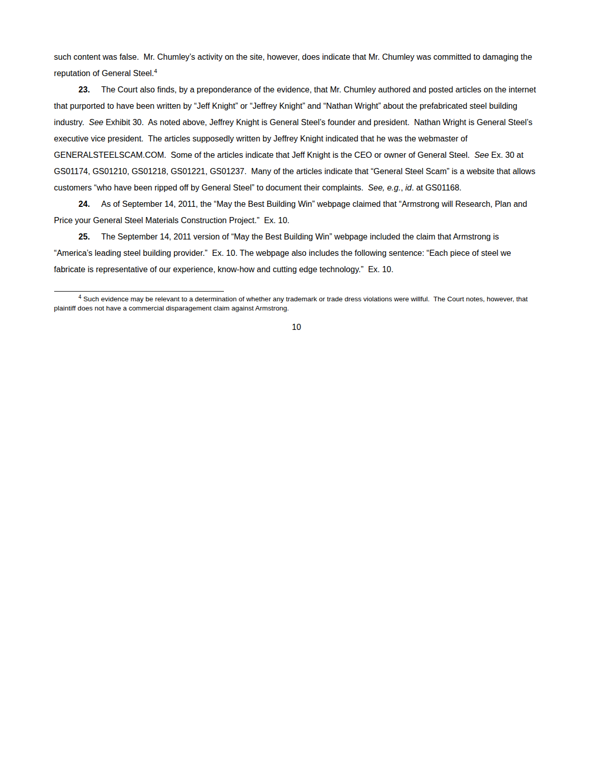such content was false. Mr. Chumley’s activity on the site, however, does indicate that Mr. Chumley was committed to damaging the reputation of General Steel.4
23. The Court also finds, by a preponderance of the evidence, that Mr. Chumley authored and posted articles on the internet that purported to have been written by “Jeff Knight” or “Jeffrey Knight” and “Nathan Wright” about the prefabricated steel building industry. See Exhibit 30. As noted above, Jeffrey Knight is General Steel’s founder and president. Nathan Wright is General Steel’s executive vice president. The articles supposedly written by Jeffrey Knight indicated that he was the webmaster of GENERALSTEELSCAM.COM. Some of the articles indicate that Jeff Knight is the CEO or owner of General Steel. See Ex. 30 at GS01174, GS01210, GS01218, GS01221, GS01237. Many of the articles indicate that “General Steel Scam” is a website that allows customers “who have been ripped off by General Steel” to document their complaints. See, e.g., id. at GS01168.
24. As of September 14, 2011, the “May the Best Building Win” webpage claimed that “Armstrong will Research, Plan and Price your General Steel Materials Construction Project.” Ex. 10.
25. The September 14, 2011 version of “May the Best Building Win” webpage included the claim that Armstrong is “America’s leading steel building provider.” Ex. 10. The webpage also includes the following sentence: “Each piece of steel we fabricate is representative of our experience, know-how and cutting edge technology.” Ex. 10.
4 Such evidence may be relevant to a determination of whether any trademark or trade dress violations were willful. The Court notes, however, that plaintiff does not have a commercial disparagement claim against Armstrong.
10